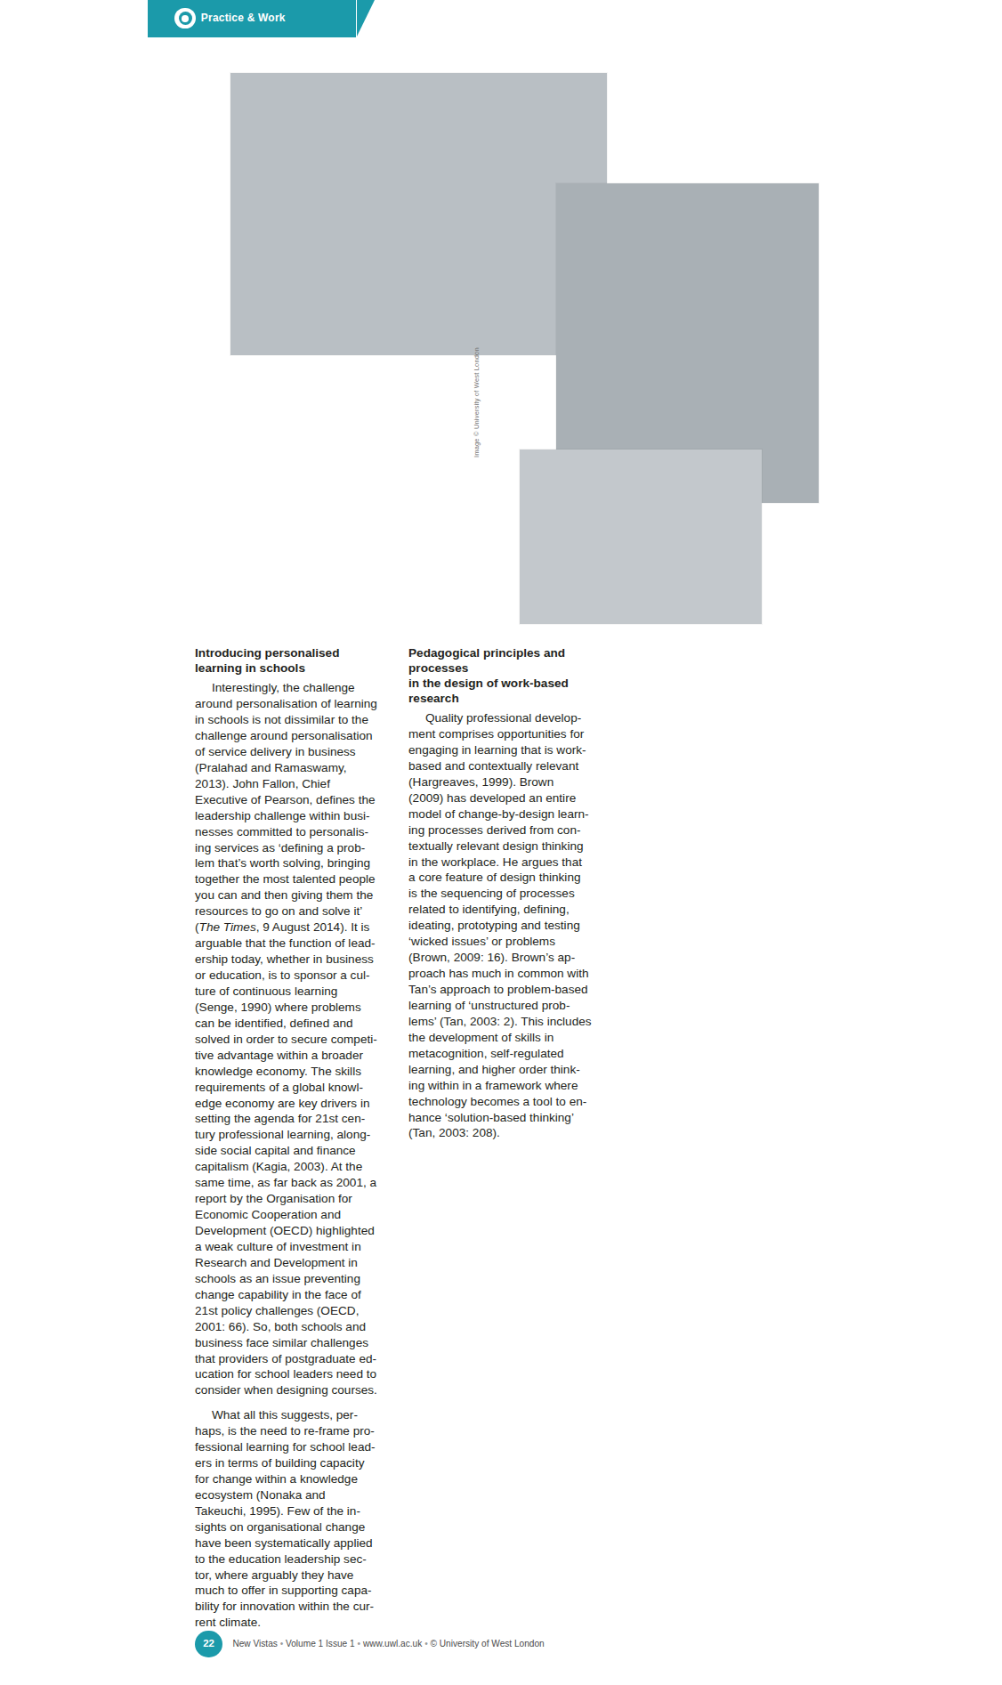Practice & Work
Image © University of West London
Introducing personalised learning in schools
Interestingly, the challenge around personalisation of learning in schools is not dissimilar to the challenge around personalisation of service delivery in business (Pralahad and Ramaswamy, 2013). John Fallon, Chief Executive of Pearson, defines the leadership challenge within businesses committed to personalising services as ‘defining a problem that’s worth solving, bringing together the most talented people you can and then giving them the resources to go on and solve it’ (The Times, 9 August 2014). It is arguable that the function of leadership today, whether in business or education, is to sponsor a culture of continuous learning (Senge, 1990) where problems can be identified, defined and solved in order to secure competitive advantage within a broader knowledge economy. The skills requirements of a global knowledge economy are key drivers in setting the agenda for 21st century professional learning, alongside social capital and finance capitalism (Kagia, 2003). At the same time, as far back as 2001, a report by the Organisation for Economic Cooperation and Development (OECD) highlighted a weak culture of investment in Research and Development in schools as an issue preventing change capability in the face of 21st policy challenges (OECD, 2001: 66). So, both schools and business face similar challenges that providers of postgraduate education for school leaders need to consider when designing courses.
What all this suggests, perhaps, is the need to re-frame professional learning for school leaders in terms of building capacity for change within a knowledge ecosystem (Nonaka and Takeuchi, 1995). Few of the insights on organisational change have been systematically applied to the education leadership sector, where arguably they have much to offer in supporting capability for innovation within the current climate.
Pedagogical principles and processes
in the design of work-based research
Quality professional development comprises opportunities for engaging in learning that is work-based and contextually relevant (Hargreaves, 1999). Brown (2009) has developed an entire model of change-by-design learning processes derived from contextually relevant design thinking in the workplace. He argues that a core feature of design thinking is the sequencing of processes related to identifying, defining, ideating, prototyping and testing ‘wicked issues’ or problems (Brown, 2009: 16). Brown’s approach has much in common with Tan’s approach to problem-based learning of ‘unstructured problems’ (Tan, 2003: 2). This includes the development of skills in metacognition, self-regulated learning, and higher order thinking within in a framework where technology becomes a tool to enhance ‘solution-based thinking’ (Tan, 2003: 208).
22
New Vistas • Volume 1 Issue 1 • www.uwl.ac.uk • © University of West London